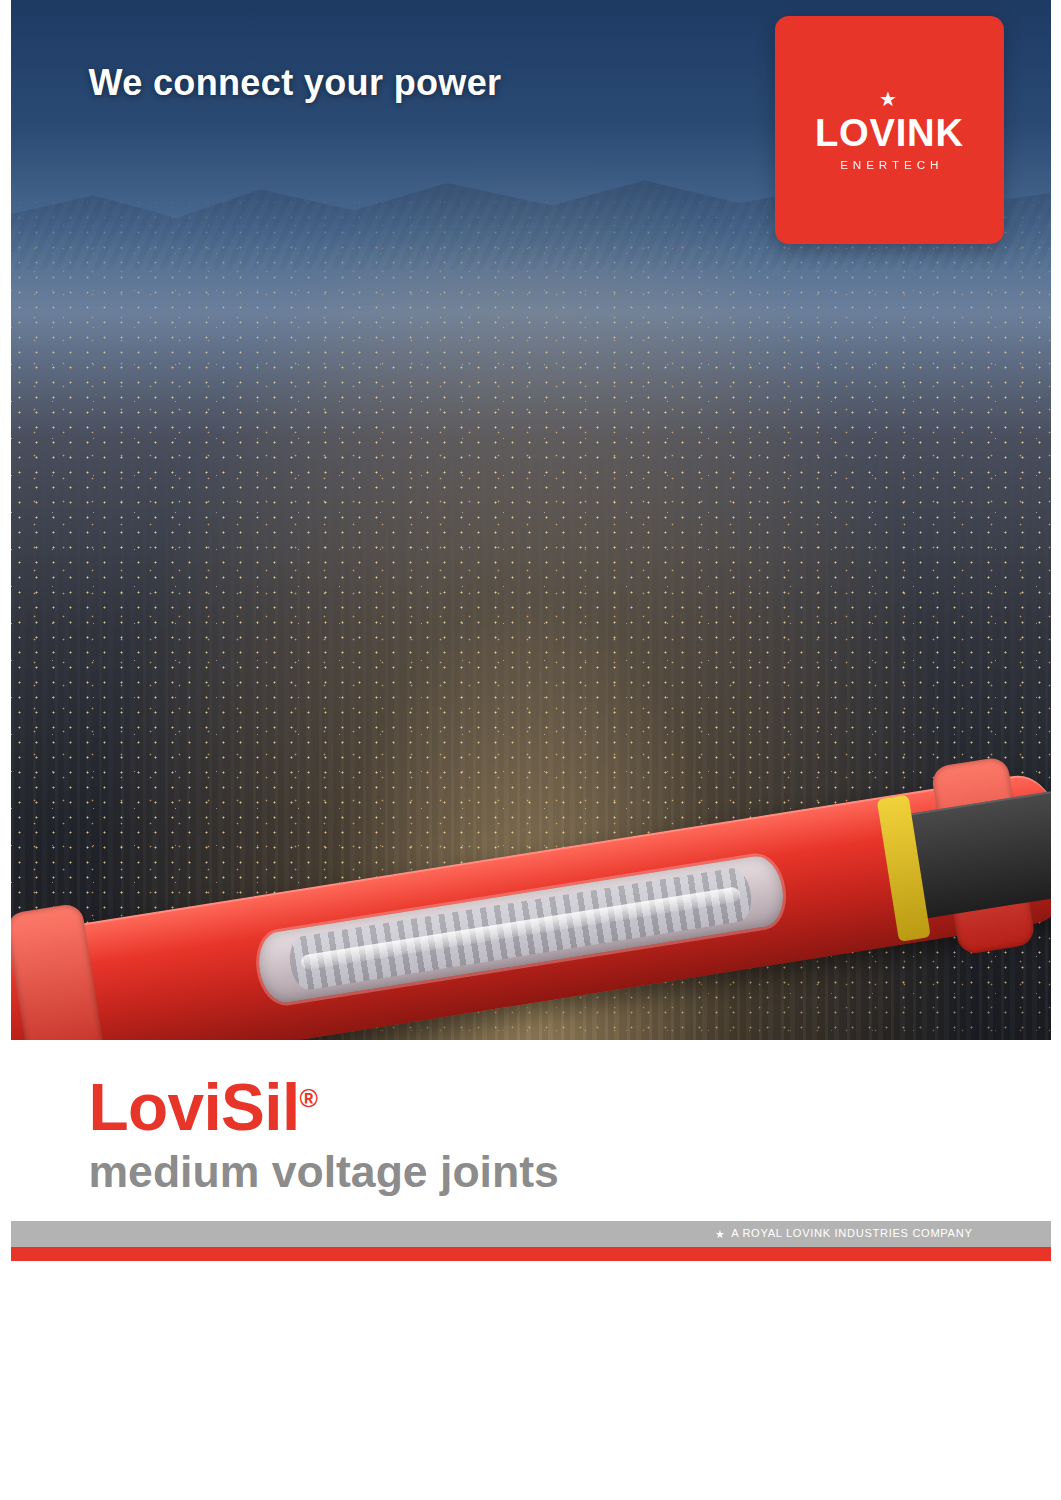We connect your power
★ Lovink Enertech
LoviSil®
medium voltage joints
★A Royal Lovink Industries Company